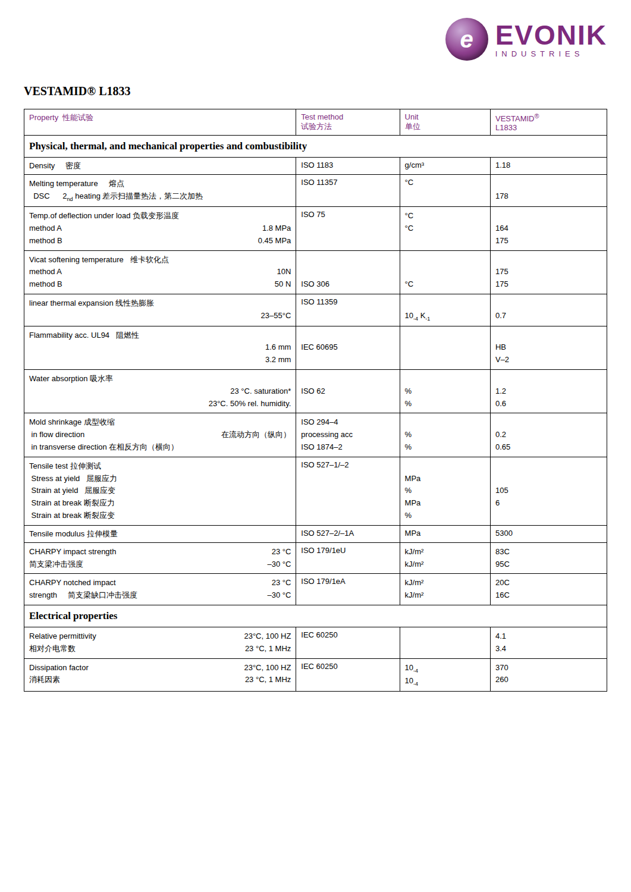e
EVONIK
INDUSTRIES
VESTAMID® L1833
| Property 性能试验 | Test method 试验方法 | Unit 单位 | VESTAMID ® L1833 |
| --- | --- | --- | --- |
| Physical, thermal, and mechanical properties and combustibility |
| Density 密度 | ISO 1183 | g/cm³ | 1.18 |
| Melting temperature 熔点 DSC 2 nd heating 差示扫描量热法，第二次加热 | ISO 11357 | °C | 178 |
| Temp.of deflection under load 负载变形温度 method A 1.8 MPa method B 0.45 MPa | ISO 75 | °C °C | 164 175 |
| Vicat softening temperature 维卡软化点 method A 10N method B 50 N | ISO 306 | °C | 175 175 |
| linear thermal expansion 线性热膨胀 23–55°C | ISO 11359 | 10 -4 K -1 | 0.7 |
| Flammability acc. UL94 阻燃性 1.6 mm 3.2 mm | IEC 60695 | | HB V–2 |
| Water absorption 吸水率 23 °C. saturation* 23°C. 50% rel. humidity. | ISO 62 | % % | 1.2 0.6 |
| Mold shrinkage 成型收缩 in flow direction 在流动方向（纵向） in transverse direction 在相反方向（横向） | ISO 294–4 processing acc ISO 1874–2 | % % | 0.2 0.65 |
| Tensile test 拉伸测试 Stress at yield 屈服应力 Strain at yield 屈服应变 Strain at break 断裂应力 Strain at break 断裂应变 | ISO 527–1/–2 | MPa % MPa % | 105 6 |
| Tensile modulus 拉伸模量 | ISO 527–2/–1A | MPa | 5300 |
| CHARPY impact strength 23 °C 简支梁冲击强度 –30 °C | ISO 179/1eU | kJ/m² kJ/m² | 83C 95C |
| CHARPY notched impact 23 °C strength 简支梁缺口冲击强度 –30 °C | ISO 179/1eA | kJ/m² kJ/m² | 20C 16C |
| Electrical properties |
| Relative permittivity 23°C, 100 HZ 相对介电常数 23 °C, 1 MHz | IEC 60250 | | 4.1 3.4 |
| Dissipation factor 23°C, 100 HZ 消耗因素 23 °C, 1 MHz | IEC 60250 | 10 -4 10 -4 | 370 260 |